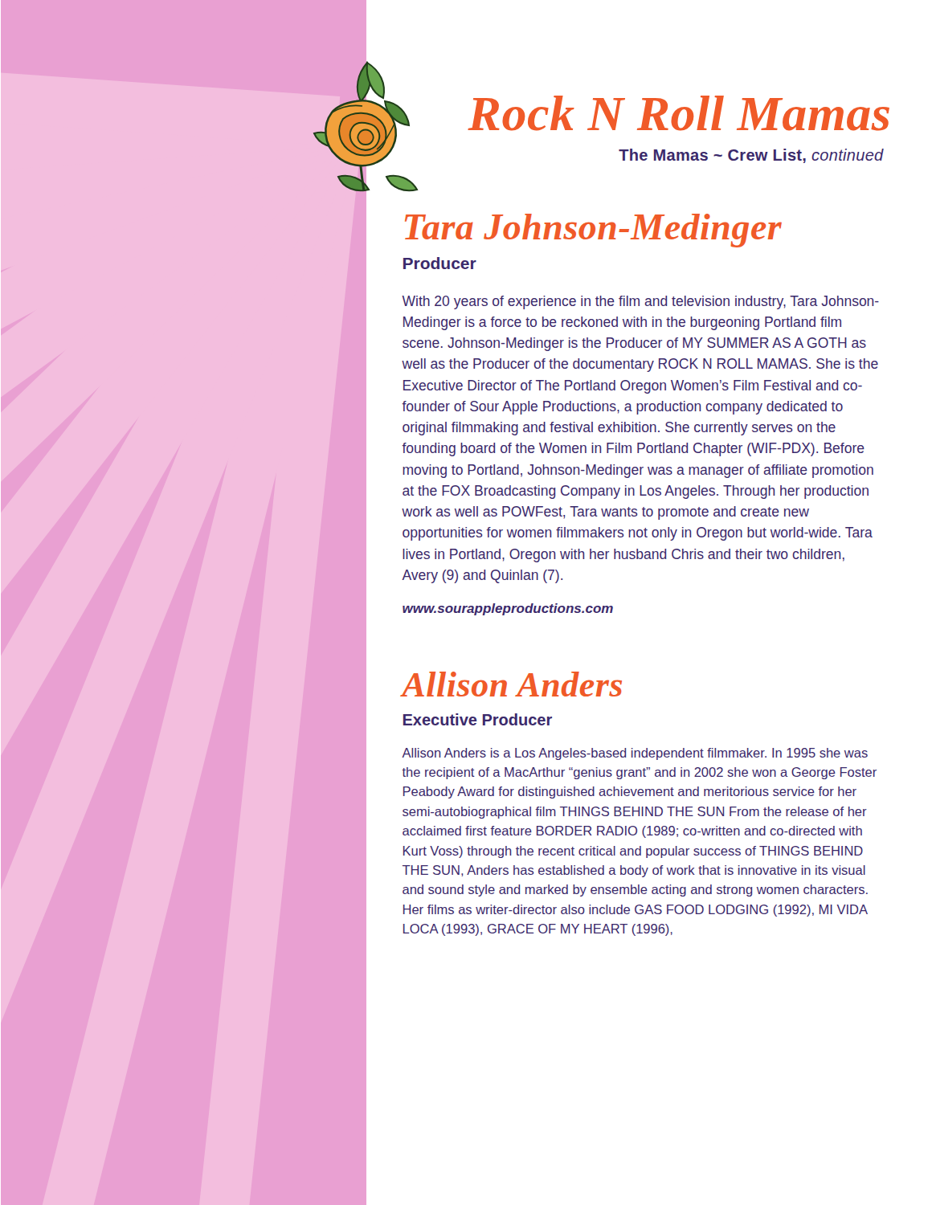Rock N Roll Mamas
The Mamas ~ Crew List, continued
Tara Johnson-Medinger
Producer
With 20 years of experience in the film and television industry, Tara Johnson- Medinger is a force to be reckoned with in the burgeoning Portland film scene. Johnson-Medinger is the Producer of MY SUMMER AS A GOTH as well as the Producer of the documentary ROCK N ROLL MAMAS. She is the Executive Director of The Portland Oregon Women’s Film Festival and co-founder of Sour Apple Productions, a production company dedicated to original filmmaking and festival exhibition. She currently serves on the founding board of the Women in Film Portland Chapter (WIF-PDX). Before moving to Portland, Johnson-Medinger was a manager of affiliate promotion at the FOX Broadcasting Company in Los Angeles. Through her production work as well as POWFest, Tara wants to promote and create new opportunities for women filmmakers not only in Oregon but world-wide. Tara lives in Portland, Oregon with her husband Chris and their two children, Avery (9) and Quinlan (7).
www.sourappleproductions.com
Allison Anders
Executive Producer
Allison Anders is a Los Angeles-based independent filmmaker. In 1995 she was the recipient of a MacArthur “genius grant” and in 2002 she won a George Foster Peabody Award for distinguished achievement and meritorious service for her semi-autobiographical film THINGS BEHIND THE SUN From the release of her acclaimed first feature BORDER RADIO (1989; co-written and co-directed with Kurt Voss) through the recent critical and popular success of THINGS BEHIND THE SUN, Anders has established a body of work that is innovative in its visual and sound style and marked by ensemble acting and strong women characters. Her films as writer-director also include GAS FOOD LODGING (1992), MI VIDA LOCA (1993), GRACE OF MY HEART (1996),